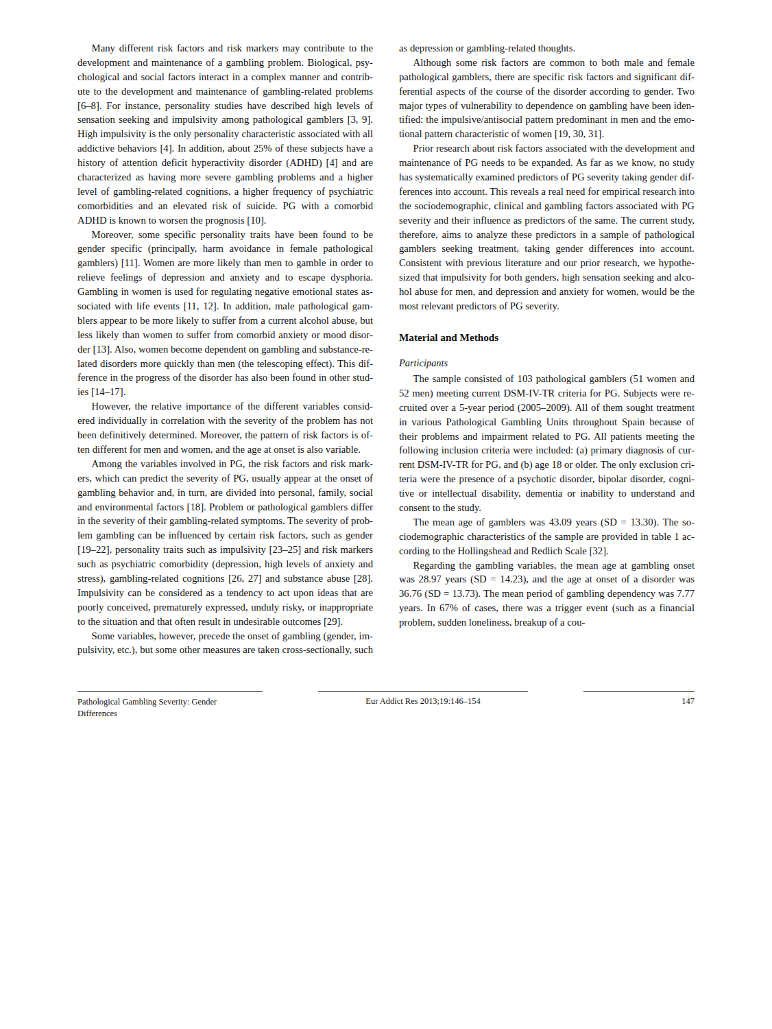Many different risk factors and risk markers may contribute to the development and maintenance of a gambling problem. Biological, psychological and social factors interact in a complex manner and contribute to the development and maintenance of gambling-related problems [6–8]. For instance, personality studies have described high levels of sensation seeking and impulsivity among pathological gamblers [3, 9]. High impulsivity is the only personality characteristic associated with all addictive behaviors [4]. In addition, about 25% of these subjects have a history of attention deficit hyperactivity disorder (ADHD) [4] and are characterized as having more severe gambling problems and a higher level of gambling-related cognitions, a higher frequency of psychiatric comorbidities and an elevated risk of suicide. PG with a comorbid ADHD is known to worsen the prognosis [10].
Moreover, some specific personality traits have been found to be gender specific (principally, harm avoidance in female pathological gamblers) [11]. Women are more likely than men to gamble in order to relieve feelings of depression and anxiety and to escape dysphoria. Gambling in women is used for regulating negative emotional states associated with life events [11, 12]. In addition, male pathological gamblers appear to be more likely to suffer from a current alcohol abuse, but less likely than women to suffer from comorbid anxiety or mood disorder [13]. Also, women become dependent on gambling and substance-related disorders more quickly than men (the telescoping effect). This difference in the progress of the disorder has also been found in other studies [14–17].
However, the relative importance of the different variables considered individually in correlation with the severity of the problem has not been definitively determined. Moreover, the pattern of risk factors is often different for men and women, and the age at onset is also variable.
Among the variables involved in PG, the risk factors and risk markers, which can predict the severity of PG, usually appear at the onset of gambling behavior and, in turn, are divided into personal, family, social and environmental factors [18]. Problem or pathological gamblers differ in the severity of their gambling-related symptoms. The severity of problem gambling can be influenced by certain risk factors, such as gender [19–22], personality traits such as impulsivity [23–25] and risk markers such as psychiatric comorbidity (depression, high levels of anxiety and stress), gambling-related cognitions [26, 27] and substance abuse [28]. Impulsivity can be considered as a tendency to act upon ideas that are poorly conceived, prematurely expressed, unduly risky, or inappropriate to the situation and that often result in undesirable outcomes [29].
Some variables, however, precede the onset of gambling (gender, impulsivity, etc.), but some other measures are taken cross-sectionally, such as depression or gambling-related thoughts.
Although some risk factors are common to both male and female pathological gamblers, there are specific risk factors and significant differential aspects of the course of the disorder according to gender. Two major types of vulnerability to dependence on gambling have been identified: the impulsive/antisocial pattern predominant in men and the emotional pattern characteristic of women [19, 30, 31].
Prior research about risk factors associated with the development and maintenance of PG needs to be expanded. As far as we know, no study has systematically examined predictors of PG severity taking gender differences into account. This reveals a real need for empirical research into the sociodemographic, clinical and gambling factors associated with PG severity and their influence as predictors of the same. The current study, therefore, aims to analyze these predictors in a sample of pathological gamblers seeking treatment, taking gender differences into account. Consistent with previous literature and our prior research, we hypothesized that impulsivity for both genders, high sensation seeking and alcohol abuse for men, and depression and anxiety for women, would be the most relevant predictors of PG severity.
Material and Methods
Participants
The sample consisted of 103 pathological gamblers (51 women and 52 men) meeting current DSM-IV-TR criteria for PG. Subjects were recruited over a 5-year period (2005–2009). All of them sought treatment in various Pathological Gambling Units throughout Spain because of their problems and impairment related to PG. All patients meeting the following inclusion criteria were included: (a) primary diagnosis of current DSM-IV-TR for PG, and (b) age 18 or older. The only exclusion criteria were the presence of a psychotic disorder, bipolar disorder, cognitive or intellectual disability, dementia or inability to understand and consent to the study.
The mean age of gamblers was 43.09 years (SD = 13.30). The sociodemographic characteristics of the sample are provided in table 1 according to the Hollingshead and Redlich Scale [32].
Regarding the gambling variables, the mean age at gambling onset was 28.97 years (SD = 14.23), and the age at onset of a disorder was 36.76 (SD = 13.73). The mean period of gambling dependency was 7.77 years. In 67% of cases, there was a trigger event (such as a financial problem, sudden loneliness, breakup of a cou-
Pathological Gambling Severity: Gender
Differences
Eur Addict Res 2013;19:146–154
147